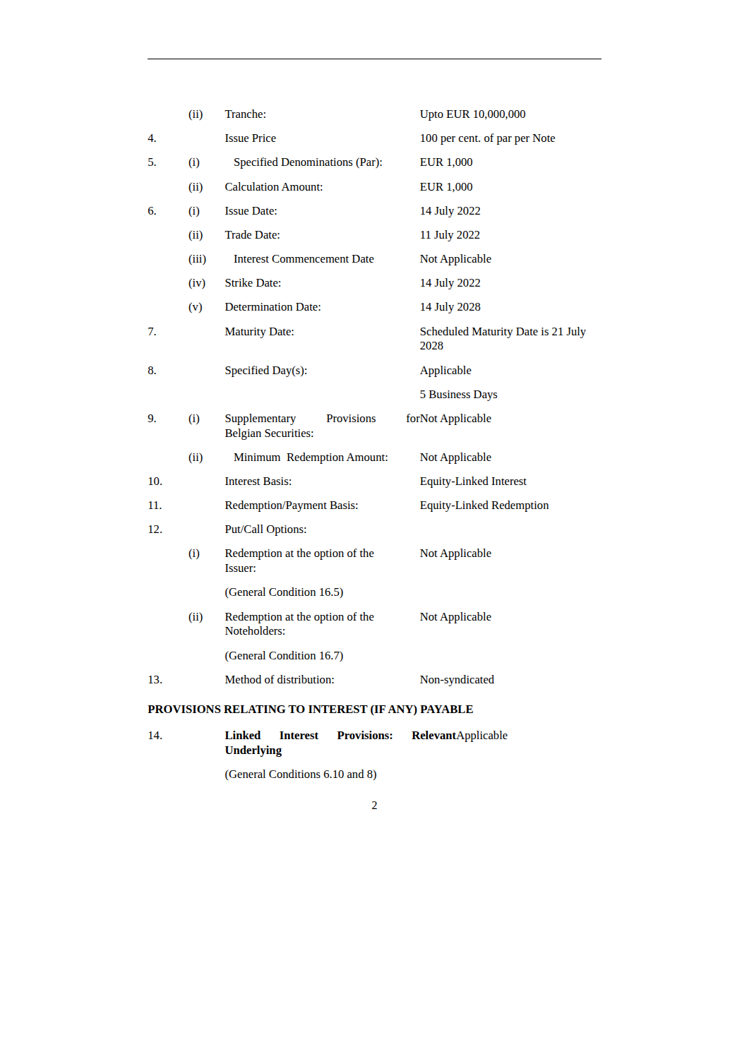| | (ii) | Tranche: | Upto EUR 10,000,000 |
| 4. | | Issue Price | 100 per cent. of par per Note |
| 5. | (i) | Specified Denominations (Par): | EUR 1,000 |
| | (ii) | Calculation Amount: | EUR 1,000 |
| 6. | (i) | Issue Date: | 14 July 2022 |
| | (ii) | Trade Date: | 11 July 2022 |
| | (iii) | Interest Commencement Date | Not Applicable |
| | (iv) | Strike Date: | 14 July 2022 |
| | (v) | Determination Date: | 14 July 2028 |
| 7. | | Maturity Date: | Scheduled Maturity Date is 21 July 2028 |
| 8. | | Specified Day(s): | Applicable 5 Business Days |
| 9. | (i) | Supplementary Provisions for Belgian Securities: | Not Applicable |
| | (ii) | Minimum Redemption Amount: | Not Applicable |
| 10. | | Interest Basis: | Equity-Linked Interest |
| 11. | | Redemption/Payment Basis: | Equity-Linked Redemption |
| 12. | | Put/Call Options: | |
| | (i) | Redemption at the option of the Issuer: (General Condition 16.5) | Not Applicable |
| | (ii) | Redemption at the option of the Noteholders: (General Condition 16.7) | Not Applicable |
| 13. | | Method of distribution: | Non-syndicated |
PROVISIONS RELATING TO INTEREST (IF ANY) PAYABLE
| 14. | | Linked Interest Provisions: Relevant Underlying (General Conditions 6.10 and 8) | Applicable |
2